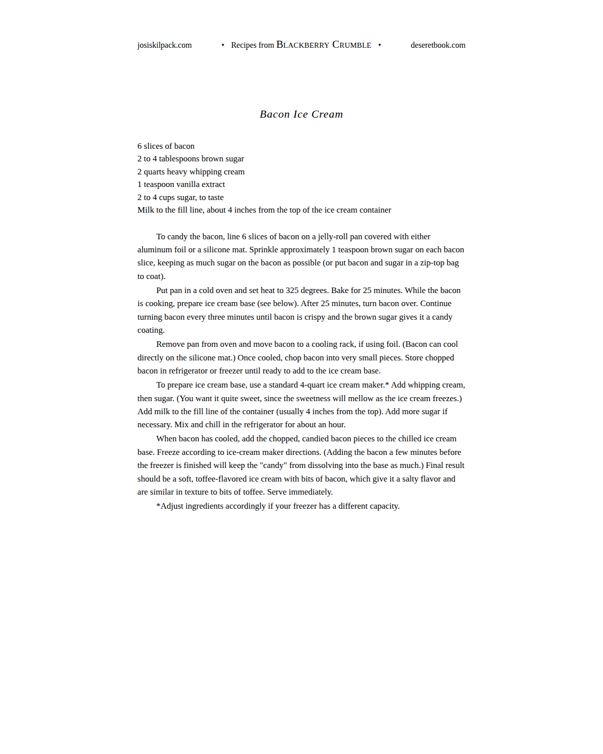josiskilpack.com
• Recipes from Blackberry Crumble •
deseretbook.com
Bacon Ice Cream
6 slices of bacon
2 to 4 tablespoons brown sugar
2 quarts heavy whipping cream
1 teaspoon vanilla extract
2 to 4 cups sugar, to taste
Milk to the fill line, about 4 inches from the top of the ice cream container
To candy the bacon, line 6 slices of bacon on a jelly-roll pan covered with either aluminum foil or a silicone mat. Sprinkle approximately 1 teaspoon brown sugar on each bacon slice, keeping as much sugar on the bacon as possible (or put bacon and sugar in a zip-top bag to coat).
Put pan in a cold oven and set heat to 325 degrees. Bake for 25 minutes. While the bacon is cooking, prepare ice cream base (see below). After 25 minutes, turn bacon over. Continue turning bacon every three minutes until bacon is crispy and the brown sugar gives it a candy coating.
Remove pan from oven and move bacon to a cooling rack, if using foil. (Bacon can cool directly on the silicone mat.) Once cooled, chop bacon into very small pieces. Store chopped bacon in refrigerator or freezer until ready to add to the ice cream base.
To prepare ice cream base, use a standard 4-quart ice cream maker.* Add whipping cream, then sugar. (You want it quite sweet, since the sweetness will mellow as the ice cream freezes.) Add milk to the fill line of the container (usually 4 inches from the top). Add more sugar if necessary. Mix and chill in the refrigerator for about an hour.
When bacon has cooled, add the chopped, candied bacon pieces to the chilled ice cream base. Freeze according to ice-cream maker directions. (Adding the bacon a few minutes before the freezer is finished will keep the "candy" from dissolving into the base as much.) Final result should be a soft, toffee-flavored ice cream with bits of bacon, which give it a salty flavor and are similar in texture to bits of toffee. Serve immediately.
*Adjust ingredients accordingly if your freezer has a different capacity.